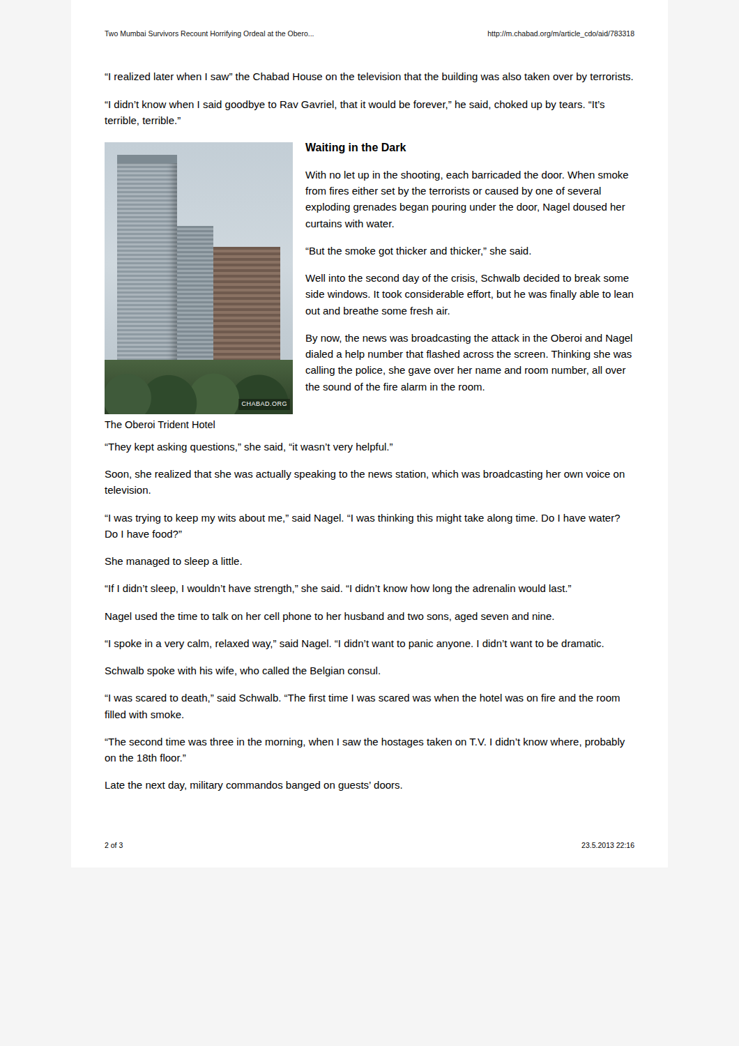Two Mumbai Survivors Recount Horrifying Ordeal at the Obero...
http://m.chabad.org/m/article_cdo/aid/783318
“I realized later when I saw” the Chabad House on the television that the building was also taken over by terrorists.
“I didn’t know when I said goodbye to Rav Gavriel, that it would be forever,” he said, choked up by tears. “It’s terrible, terrible.”
CHABAD.ORG
The Oberoi Trident Hotel
Waiting in the Dark
With no let up in the shooting, each barricaded the door. When smoke from fires either set by the terrorists or caused by one of several exploding grenades began pouring under the door, Nagel doused her curtains with water.
“But the smoke got thicker and thicker,” she said.
Well into the second day of the crisis, Schwalb decided to break some side windows. It took considerable effort, but he was finally able to lean out and breathe some fresh air.
By now, the news was broadcasting the attack in the Oberoi and Nagel dialed a help number that flashed across the screen. Thinking she was calling the police, she gave over her name and room number, all over the sound of the fire alarm in the room.
“They kept asking questions,” she said, “it wasn’t very helpful.”
Soon, she realized that she was actually speaking to the news station, which was broadcasting her own voice on television.
“I was trying to keep my wits about me,” said Nagel. “I was thinking this might take along time. Do I have water? Do I have food?”
She managed to sleep a little.
“If I didn’t sleep, I wouldn’t have strength,” she said. “I didn’t know how long the adrenalin would last.”
Nagel used the time to talk on her cell phone to her husband and two sons, aged seven and nine.
“I spoke in a very calm, relaxed way,” said Nagel. “I didn’t want to panic anyone. I didn’t want to be dramatic.
Schwalb spoke with his wife, who called the Belgian consul.
“I was scared to death,” said Schwalb. “The first time I was scared was when the hotel was on fire and the room filled with smoke.
“The second time was three in the morning, when I saw the hostages taken on T.V. I didn’t know where, probably on the 18th floor.”
Late the next day, military commandos banged on guests’ doors.
2 of 3
23.5.2013 22:16